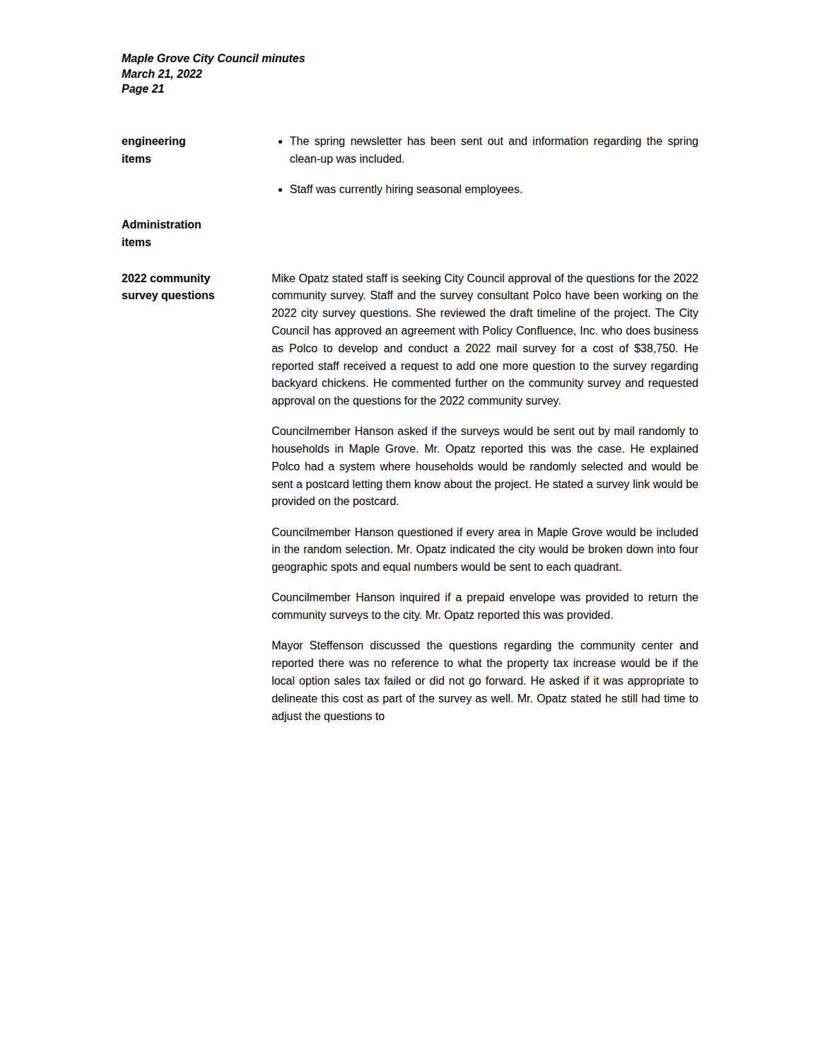Maple Grove City Council minutes
March 21, 2022
Page 21
engineering
items
The spring newsletter has been sent out and information regarding the spring clean-up was included.
Staff was currently hiring seasonal employees.
Administration
items
2022 community
survey questions
Mike Opatz stated staff is seeking City Council approval of the questions for the 2022 community survey. Staff and the survey consultant Polco have been working on the 2022 city survey questions. She reviewed the draft timeline of the project. The City Council has approved an agreement with Policy Confluence, Inc. who does business as Polco to develop and conduct a 2022 mail survey for a cost of $38,750. He reported staff received a request to add one more question to the survey regarding backyard chickens. He commented further on the community survey and requested approval on the questions for the 2022 community survey.
Councilmember Hanson asked if the surveys would be sent out by mail randomly to households in Maple Grove. Mr. Opatz reported this was the case. He explained Polco had a system where households would be randomly selected and would be sent a postcard letting them know about the project. He stated a survey link would be provided on the postcard.
Councilmember Hanson questioned if every area in Maple Grove would be included in the random selection. Mr. Opatz indicated the city would be broken down into four geographic spots and equal numbers would be sent to each quadrant.
Councilmember Hanson inquired if a prepaid envelope was provided to return the community surveys to the city. Mr. Opatz reported this was provided.
Mayor Steffenson discussed the questions regarding the community center and reported there was no reference to what the property tax increase would be if the local option sales tax failed or did not go forward. He asked if it was appropriate to delineate this cost as part of the survey as well. Mr. Opatz stated he still had time to adjust the questions to